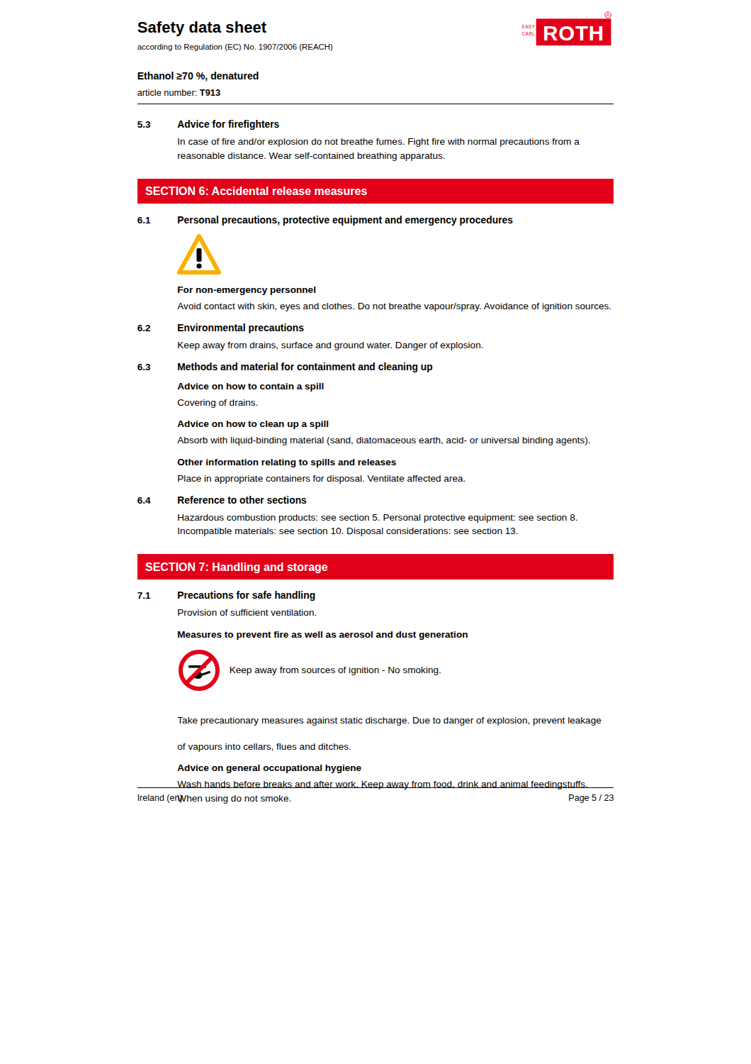R ROTH EASY CARL
Safety data sheet
according to Regulation (EC) No. 1907/2006 (REACH)
Ethanol ≥70 %, denatured
article number: T913
5.3
Advice for firefighters
In case of fire and/or explosion do not breathe fumes. Fight fire with normal precautions from a reasonable distance. Wear self-contained breathing apparatus.
SECTION 6: Accidental release measures
6.1
Personal precautions, protective equipment and emergency procedures
For non-emergency personnel
Avoid contact with skin, eyes and clothes. Do not breathe vapour/spray. Avoidance of ignition sources.
6.2
Environmental precautions
Keep away from drains, surface and ground water. Danger of explosion.
6.3
Methods and material for containment and cleaning up
Advice on how to contain a spill
Covering of drains.
Advice on how to clean up a spill
Absorb with liquid-binding material (sand, diatomaceous earth, acid- or universal binding agents).
Other information relating to spills and releases
Place in appropriate containers for disposal. Ventilate affected area.
6.4
Reference to other sections
Hazardous combustion products: see section 5. Personal protective equipment: see section 8. Incompatible materials: see section 10. Disposal considerations: see section 13.
SECTION 7: Handling and storage
7.1
Precautions for safe handling
Provision of sufficient ventilation.
Measures to prevent fire as well as aerosol and dust generation
Keep away from sources of ignition - No smoking.
Take precautionary measures against static discharge. Due to danger of explosion, prevent leakage
of vapours into cellars, flues and ditches.
Advice on general occupational hygiene
Wash hands before breaks and after work. Keep away from food, drink and animal feedingstuffs. When using do not smoke.
Ireland (en) Page 5 / 23